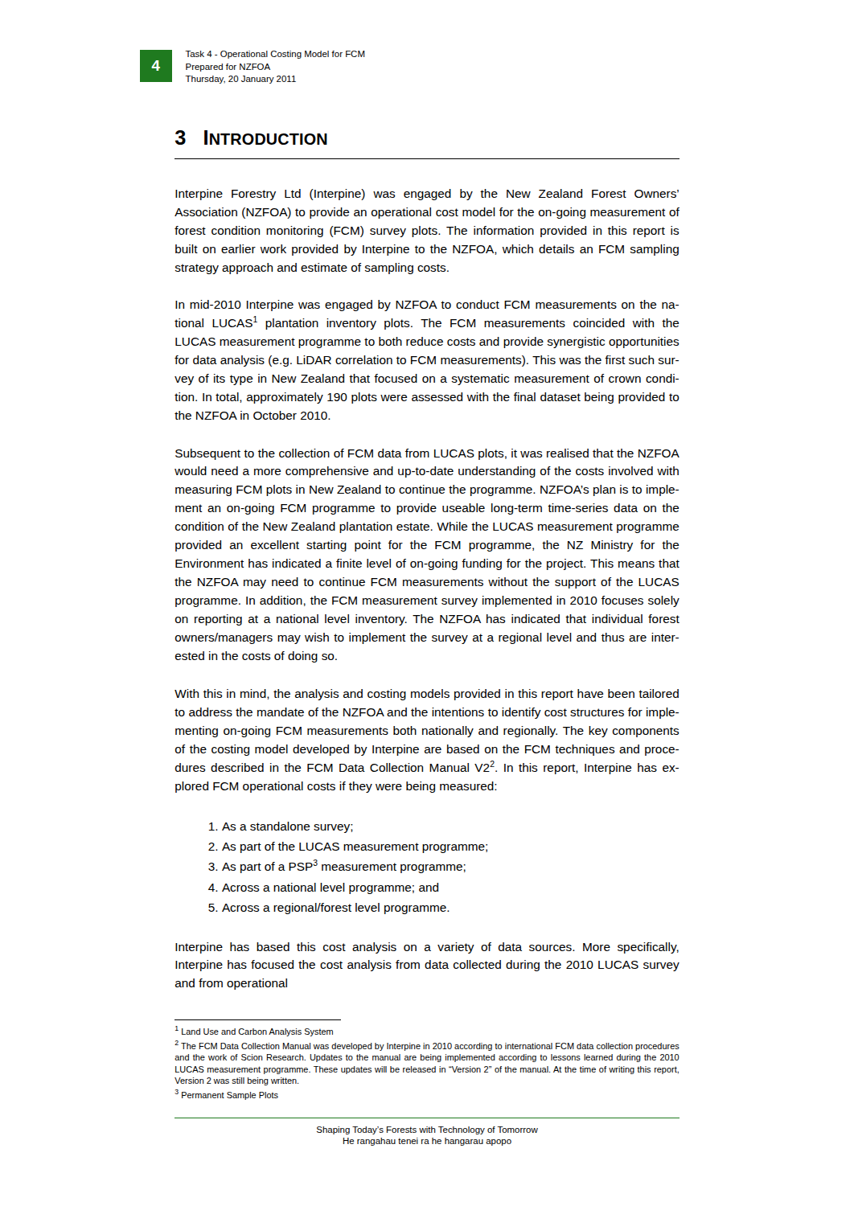4
Task 4 - Operational Costing Model for FCM
Prepared for NZFOA
Thursday, 20 January 2011
3 INTRODUCTION
Interpine Forestry Ltd (Interpine) was engaged by the New Zealand Forest Owners’ Association (NZFOA) to provide an operational cost model for the on-going measurement of forest condition monitoring (FCM) survey plots. The information provided in this report is built on earlier work provided by Interpine to the NZFOA, which details an FCM sampling strategy approach and estimate of sampling costs.
In mid-2010 Interpine was engaged by NZFOA to conduct FCM measurements on the national LUCAS1 plantation inventory plots. The FCM measurements coincided with the LUCAS measurement programme to both reduce costs and provide synergistic opportunities for data analysis (e.g. LiDAR correlation to FCM measurements). This was the first such survey of its type in New Zealand that focused on a systematic measurement of crown condition. In total, approximately 190 plots were assessed with the final dataset being provided to the NZFOA in October 2010.
Subsequent to the collection of FCM data from LUCAS plots, it was realised that the NZFOA would need a more comprehensive and up-to-date understanding of the costs involved with measuring FCM plots in New Zealand to continue the programme. NZFOA’s plan is to implement an on-going FCM programme to provide useable long-term time-series data on the condition of the New Zealand plantation estate. While the LUCAS measurement programme provided an excellent starting point for the FCM programme, the NZ Ministry for the Environment has indicated a finite level of on-going funding for the project. This means that the NZFOA may need to continue FCM measurements without the support of the LUCAS programme. In addition, the FCM measurement survey implemented in 2010 focuses solely on reporting at a national level inventory. The NZFOA has indicated that individual forest owners/managers may wish to implement the survey at a regional level and thus are interested in the costs of doing so.
With this in mind, the analysis and costing models provided in this report have been tailored to address the mandate of the NZFOA and the intentions to identify cost structures for implementing on-going FCM measurements both nationally and regionally. The key components of the costing model developed by Interpine are based on the FCM techniques and procedures described in the FCM Data Collection Manual V22. In this report, Interpine has explored FCM operational costs if they were being measured:
As a standalone survey;
As part of the LUCAS measurement programme;
As part of a PSP3 measurement programme;
Across a national level programme; and
Across a regional/forest level programme.
Interpine has based this cost analysis on a variety of data sources. More specifically, Interpine has focused the cost analysis from data collected during the 2010 LUCAS survey and from operational
1 Land Use and Carbon Analysis System
2 The FCM Data Collection Manual was developed by Interpine in 2010 according to international FCM data collection procedures and the work of Scion Research. Updates to the manual are being implemented according to lessons learned during the 2010 LUCAS measurement programme. These updates will be released in “Version 2” of the manual. At the time of writing this report, Version 2 was still being written.
3 Permanent Sample Plots
Shaping Today’s Forests with Technology of Tomorrow
He rangahau tenei ra he hangarau apopo